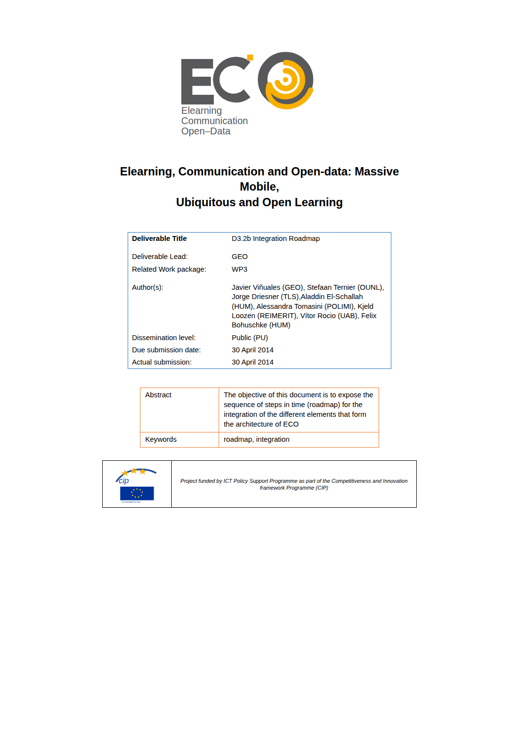Elearning Communication Open–Data
Elearning, Communication and Open-data: Massive Mobile,
Ubiquitous and Open Learning
| Deliverable Title | D3.2b Integration Roadmap |
| Deliverable Lead: | GEO |
| Related Work package: | WP3 |
| Author(s): | Javier Viñuales (GEO), Stefaan Ternier (OUNL), Jorge Driesner (TLS),Aladdin El-Schallah (HUM), Alessandra Tomasini (POLIMI), Kjeld Loozen (REIMERIT), Vítor Rocio (UAB), Felix Bohuschke (HUM) |
| Dissemination level: | Public (PU) |
| Due submission date: | 30 April 2014 |
| Actual submission: | 30 April 2014 |
| Abstract | The objective of this document is to expose the sequence of steps in time (roadmap) for the integration of the different elements that form the architecture of ECO |
| Keywords | roadmap, integration |
| cip Co-funded by the | Project funded by ICT Policy Support Programme as part of the Competitiveness and Innovation framework Programme (CIP) |